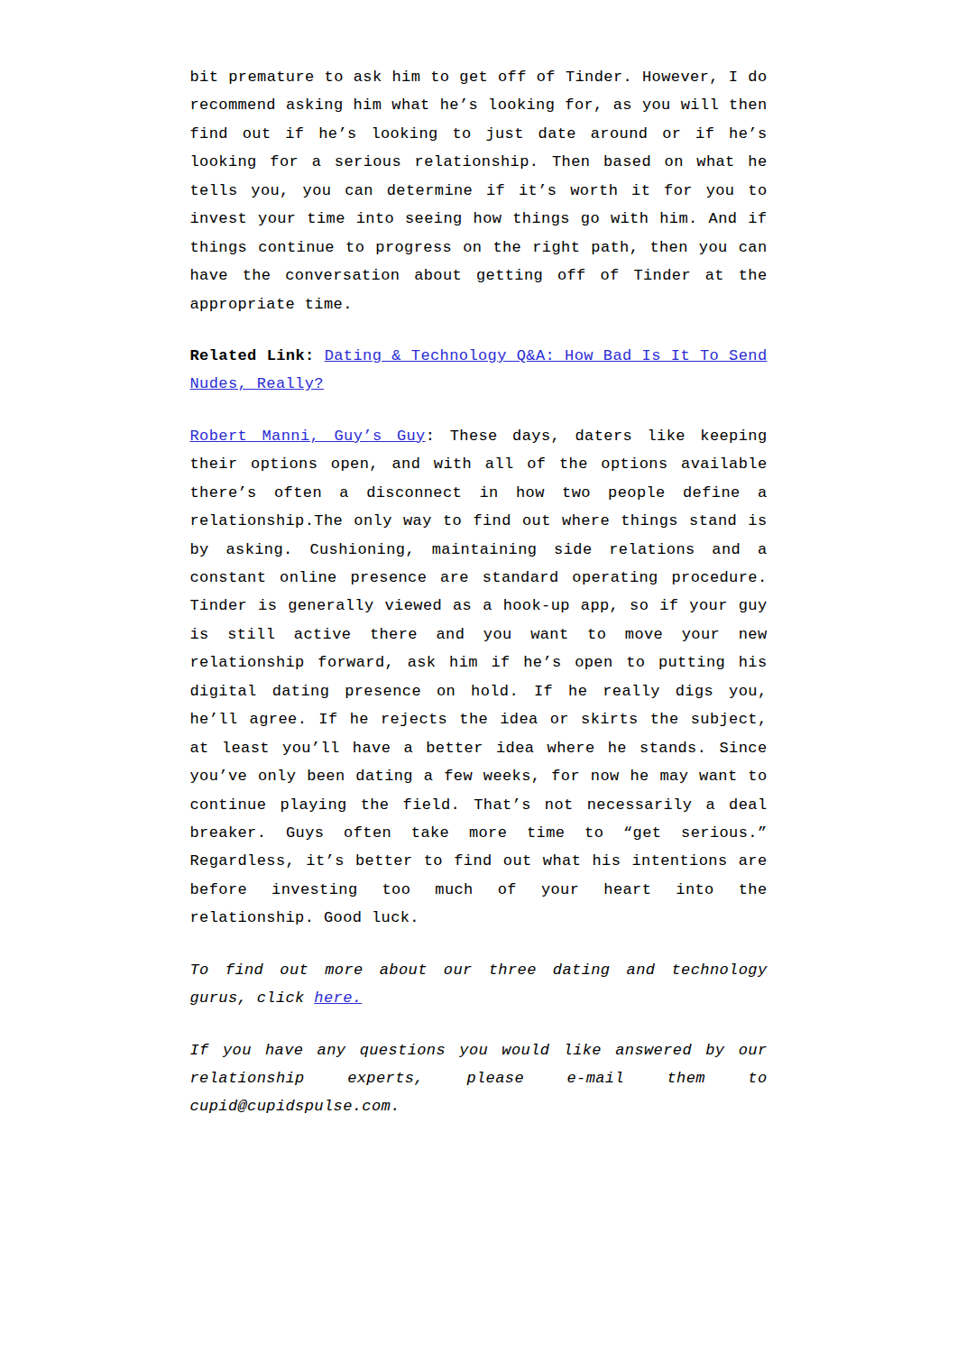bit premature to ask him to get off of Tinder. However, I do recommend asking him what he’s looking for, as you will then find out if he’s looking to just date around or if he’s looking for a serious relationship. Then based on what he tells you, you can determine if it’s worth it for you to invest your time into seeing how things go with him. And if things continue to progress on the right path, then you can have the conversation about getting off of Tinder at the appropriate time.
Related Link: Dating & Technology Q&A: How Bad Is It To Send Nudes, Really?
Robert Manni, Guy’s Guy: These days, daters like keeping their options open, and with all of the options available there’s often a disconnect in how two people define a relationship.The only way to find out where things stand is by asking. Cushioning, maintaining side relations and a constant online presence are standard operating procedure. Tinder is generally viewed as a hook-up app, so if your guy is still active there and you want to move your new relationship forward, ask him if he’s open to putting his digital dating presence on hold. If he really digs you, he’ll agree. If he rejects the idea or skirts the subject, at least you’ll have a better idea where he stands. Since you’ve only been dating a few weeks, for now he may want to continue playing the field. That’s not necessarily a deal breaker. Guys often take more time to “get serious.” Regardless, it’s better to find out what his intentions are before investing too much of your heart into the relationship. Good luck.
To find out more about our three dating and technology gurus, click here.
If you have any questions you would like answered by our relationship experts, please e-mail them to cupid@cupidspulse.com.